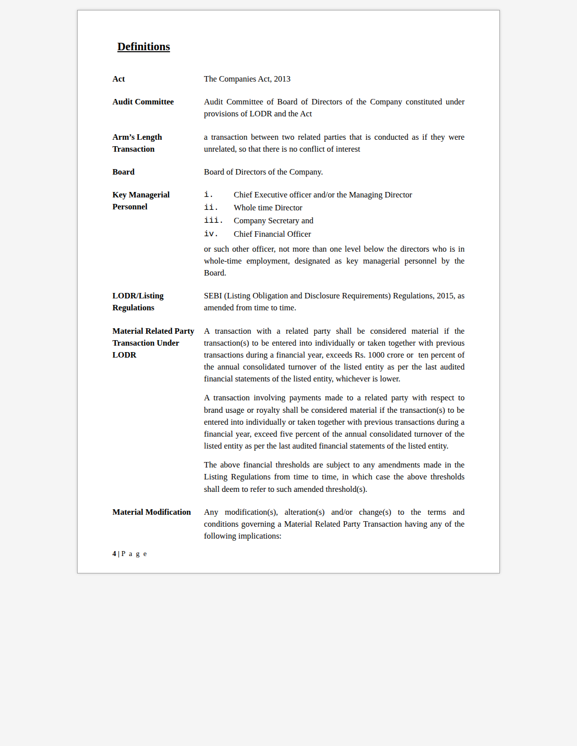Definitions
| Act | The Companies Act, 2013 |
| Audit Committee | Audit Committee of Board of Directors of the Company constituted under provisions of LODR and the Act |
| Arm’s Length Transaction | a transaction between two related parties that is conducted as if they were unrelated, so that there is no conflict of interest |
| Board | Board of Directors of the Company. |
| Key Managerial Personnel | i. Chief Executive officer and/or the Managing Director ii. Whole time Director iii. Company Secretary and iv. Chief Financial Officer or such other officer, not more than one level below the directors who is in whole-time employment, designated as key managerial personnel by the Board. |
| LODR/Listing Regulations | SEBI (Listing Obligation and Disclosure Requirements) Regulations, 2015, as amended from time to time. |
| Material Related Party Transaction Under LODR | A transaction with a related party shall be considered material if the transaction(s) to be entered into individually or taken together with previous transactions during a financial year, exceeds Rs. 1000 crore or ten percent of the annual consolidated turnover of the listed entity as per the last audited financial statements of the listed entity, whichever is lower. A transaction involving payments made to a related party with respect to brand usage or royalty shall be considered material if the transaction(s) to be entered into individually or taken together with previous transactions during a financial year, exceed five percent of the annual consolidated turnover of the listed entity as per the last audited financial statements of the listed entity. The above financial thresholds are subject to any amendments made in the Listing Regulations from time to time, in which case the above thresholds shall deem to refer to such amended threshold(s). |
| Material Modification | Any modification(s), alteration(s) and/or change(s) to the terms and conditions governing a Material Related Party Transaction having any of the following implications: |
4 | P a g e